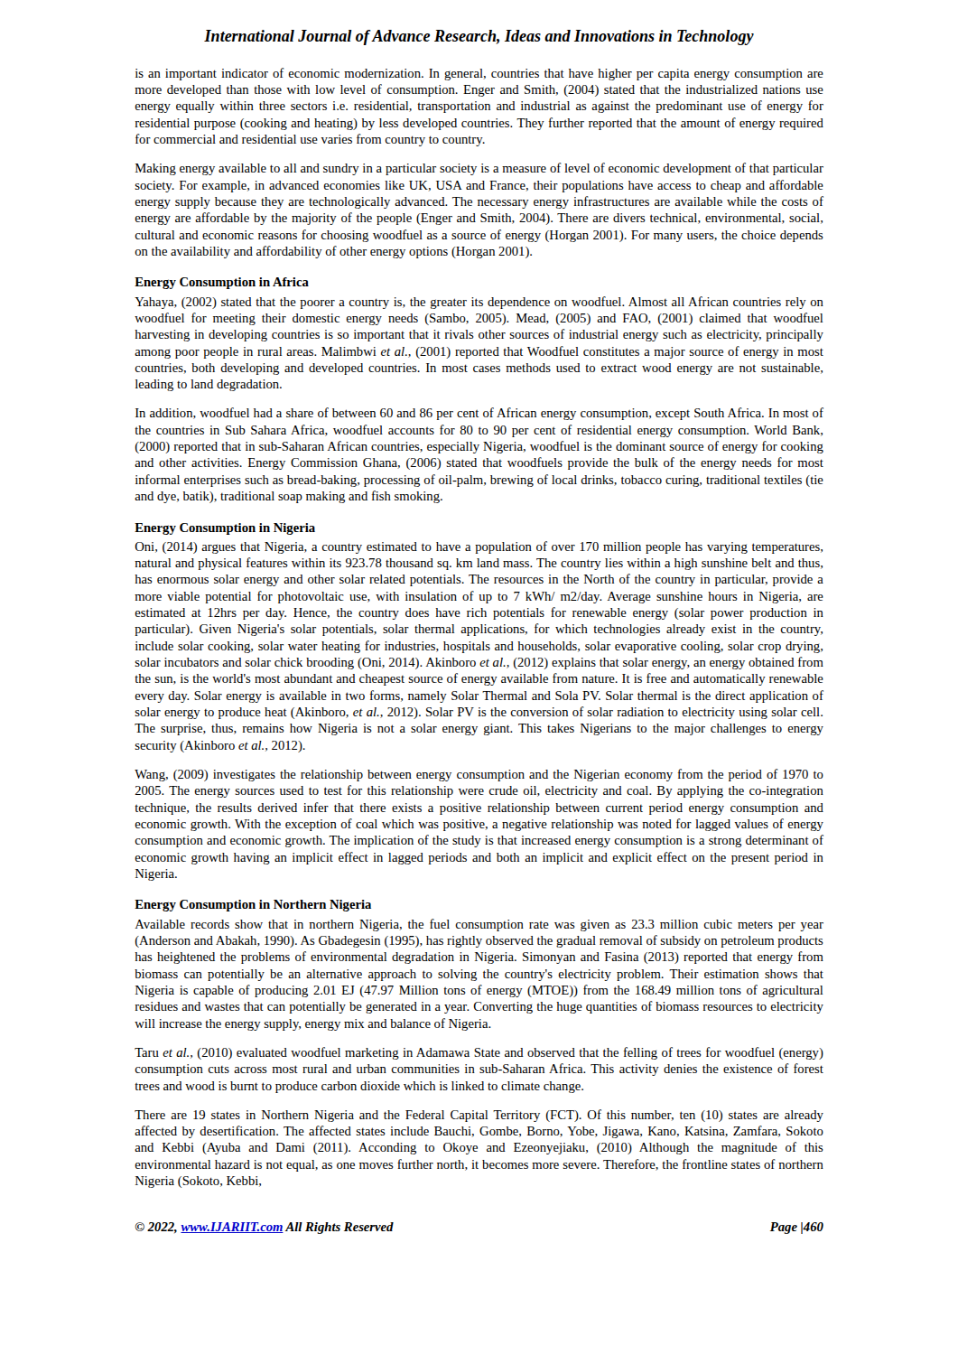International Journal of Advance Research, Ideas and Innovations in Technology
is an important indicator of economic modernization. In general, countries that have higher per capita energy consumption are more developed than those with low level of consumption. Enger and Smith, (2004) stated that the industrialized nations use energy equally within three sectors i.e. residential, transportation and industrial as against the predominant use of energy for residential purpose (cooking and heating) by less developed countries. They further reported that the amount of energy required for commercial and residential use varies from country to country.
Making energy available to all and sundry in a particular society is a measure of level of economic development of that particular society. For example, in advanced economies like UK, USA and France, their populations have access to cheap and affordable energy supply because they are technologically advanced. The necessary energy infrastructures are available while the costs of energy are affordable by the majority of the people (Enger and Smith, 2004). There are divers technical, environmental, social, cultural and economic reasons for choosing woodfuel as a source of energy (Horgan 2001). For many users, the choice depends on the availability and affordability of other energy options (Horgan 2001).
Energy Consumption in Africa
Yahaya, (2002) stated that the poorer a country is, the greater its dependence on woodfuel. Almost all African countries rely on woodfuel for meeting their domestic energy needs (Sambo, 2005). Mead, (2005) and FAO, (2001) claimed that woodfuel harvesting in developing countries is so important that it rivals other sources of industrial energy such as electricity, principally among poor people in rural areas. Malimbwi et al., (2001) reported that Woodfuel constitutes a major source of energy in most countries, both developing and developed countries. In most cases methods used to extract wood energy are not sustainable, leading to land degradation.
In addition, woodfuel had a share of between 60 and 86 per cent of African energy consumption, except South Africa. In most of the countries in Sub Sahara Africa, woodfuel accounts for 80 to 90 per cent of residential energy consumption. World Bank, (2000) reported that in sub-Saharan African countries, especially Nigeria, woodfuel is the dominant source of energy for cooking and other activities. Energy Commission Ghana, (2006) stated that woodfuels provide the bulk of the energy needs for most informal enterprises such as bread-baking, processing of oil-palm, brewing of local drinks, tobacco curing, traditional textiles (tie and dye, batik), traditional soap making and fish smoking.
Energy Consumption in Nigeria
Oni, (2014) argues that Nigeria, a country estimated to have a population of over 170 million people has varying temperatures, natural and physical features within its 923.78 thousand sq. km land mass. The country lies within a high sunshine belt and thus, has enormous solar energy and other solar related potentials. The resources in the North of the country in particular, provide a more viable potential for photovoltaic use, with insulation of up to 7 kWh/ m2/day. Average sunshine hours in Nigeria, are estimated at 12hrs per day. Hence, the country does have rich potentials for renewable energy (solar power production in particular). Given Nigeria's solar potentials, solar thermal applications, for which technologies already exist in the country, include solar cooking, solar water heating for industries, hospitals and households, solar evaporative cooling, solar crop drying, solar incubators and solar chick brooding (Oni, 2014). Akinboro et al., (2012) explains that solar energy, an energy obtained from the sun, is the world's most abundant and cheapest source of energy available from nature. It is free and automatically renewable every day. Solar energy is available in two forms, namely Solar Thermal and Sola PV. Solar thermal is the direct application of solar energy to produce heat (Akinboro, et al., 2012). Solar PV is the conversion of solar radiation to electricity using solar cell. The surprise, thus, remains how Nigeria is not a solar energy giant. This takes Nigerians to the major challenges to energy security (Akinboro et al., 2012).
Wang, (2009) investigates the relationship between energy consumption and the Nigerian economy from the period of 1970 to 2005. The energy sources used to test for this relationship were crude oil, electricity and coal. By applying the co-integration technique, the results derived infer that there exists a positive relationship between current period energy consumption and economic growth. With the exception of coal which was positive, a negative relationship was noted for lagged values of energy consumption and economic growth. The implication of the study is that increased energy consumption is a strong determinant of economic growth having an implicit effect in lagged periods and both an implicit and explicit effect on the present period in Nigeria.
Energy Consumption in Northern Nigeria
Available records show that in northern Nigeria, the fuel consumption rate was given as 23.3 million cubic meters per year (Anderson and Abakah, 1990). As Gbadegesin (1995), has rightly observed the gradual removal of subsidy on petroleum products has heightened the problems of environmental degradation in Nigeria. Simonyan and Fasina (2013) reported that energy from biomass can potentially be an alternative approach to solving the country's electricity problem. Their estimation shows that Nigeria is capable of producing 2.01 EJ (47.97 Million tons of energy (MTOE)) from the 168.49 million tons of agricultural residues and wastes that can potentially be generated in a year. Converting the huge quantities of biomass resources to electricity will increase the energy supply, energy mix and balance of Nigeria.
Taru et al., (2010) evaluated woodfuel marketing in Adamawa State and observed that the felling of trees for woodfuel (energy) consumption cuts across most rural and urban communities in sub-Saharan Africa. This activity denies the existence of forest trees and wood is burnt to produce carbon dioxide which is linked to climate change.
There are 19 states in Northern Nigeria and the Federal Capital Territory (FCT). Of this number, ten (10) states are already affected by desertification. The affected states include Bauchi, Gombe, Borno, Yobe, Jigawa, Kano, Katsina, Zamfara, Sokoto and Kebbi (Ayuba and Dami (2011). Acconding to Okoye and Ezeonyejiaku, (2010) Although the magnitude of this environmental hazard is not equal, as one moves further north, it becomes more severe. Therefore, the frontline states of northern Nigeria (Sokoto, Kebbi,
© 2022, www.IJARIIT.com All Rights Reserved Page |460